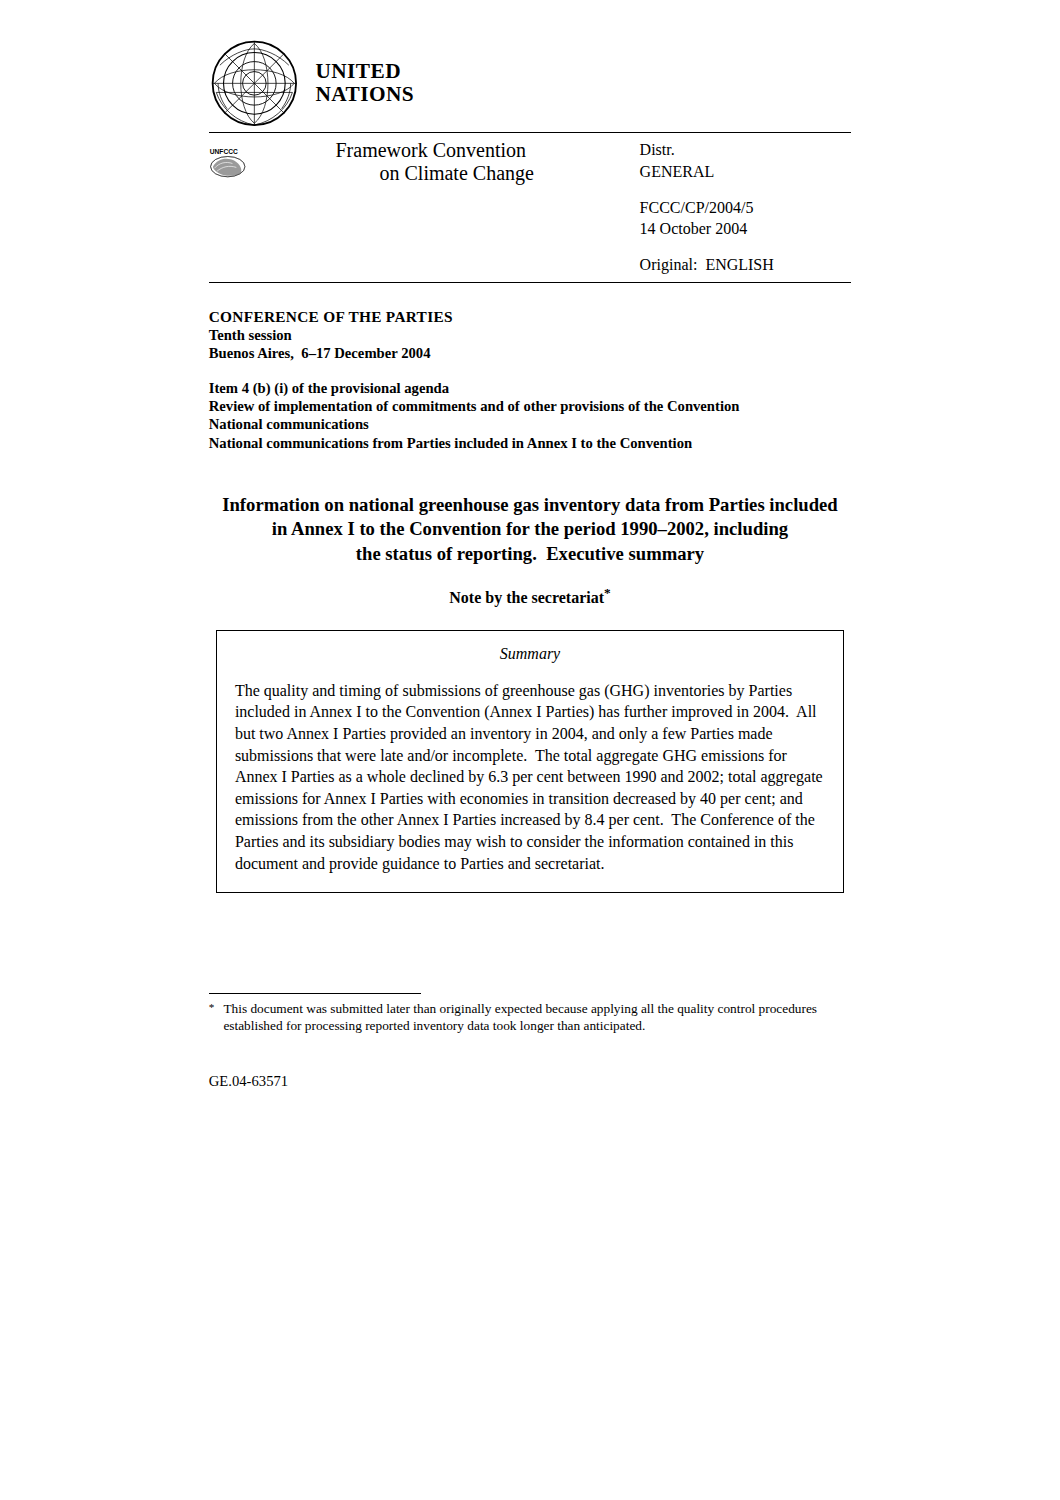UNITED
NATIONS
UNFCCC
Framework Convention on Climate Change
Distr.
GENERAL
FCCC/CP/2004/5
14 October 2004
Original: ENGLISH
CONFERENCE OF THE PARTIES
Tenth session
Buenos Aires, 6–17 December 2004
Item 4 (b) (i) of the provisional agenda
Review of implementation of commitments and of other provisions of the Convention
National communications
National communications from Parties included in Annex I to the Convention
Information on national greenhouse gas inventory data from Parties included
in Annex I to the Convention for the period 1990–2002, including
the status of reporting. Executive summary
Note by the secretariat*
Summary
The quality and timing of submissions of greenhouse gas (GHG) inventories by Parties included in Annex I to the Convention (Annex I Parties) has further improved in 2004. All but two Annex I Parties provided an inventory in 2004, and only a few Parties made submissions that were late and/or incomplete. The total aggregate GHG emissions for Annex I Parties as a whole declined by 6.3 per cent between 1990 and 2002; total aggregate emissions for Annex I Parties with economies in transition decreased by 40 per cent; and emissions from the other Annex I Parties increased by 8.4 per cent. The Conference of the Parties and its subsidiary bodies may wish to consider the information contained in this document and provide guidance to Parties and secretariat.
* This document was submitted later than originally expected because applying all the quality control procedures
established for processing reported inventory data took longer than anticipated.
GE.04-63571